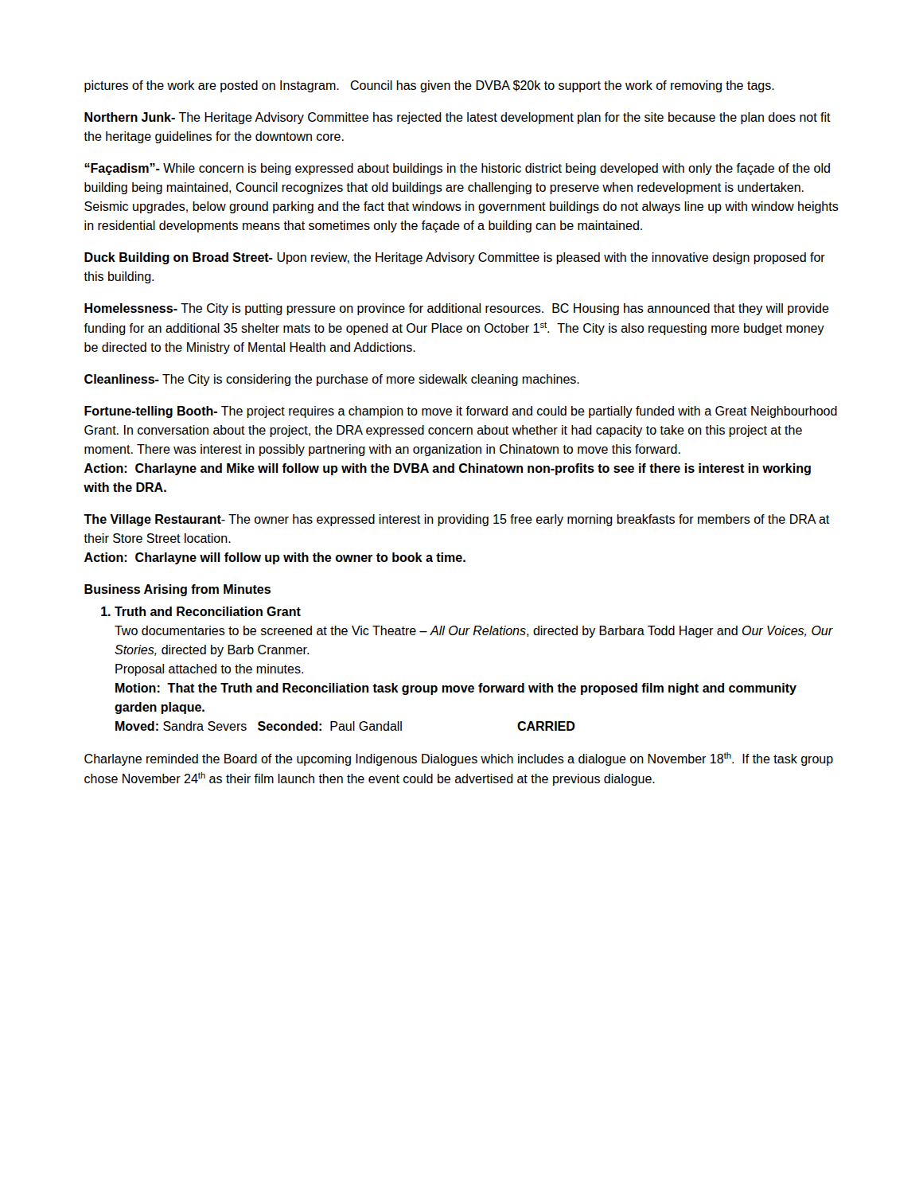pictures of the work are posted on Instagram. Council has given the DVBA $20k to support the work of removing the tags.
Northern Junk- The Heritage Advisory Committee has rejected the latest development plan for the site because the plan does not fit the heritage guidelines for the downtown core.
“Façadism”- While concern is being expressed about buildings in the historic district being developed with only the façade of the old building being maintained, Council recognizes that old buildings are challenging to preserve when redevelopment is undertaken. Seismic upgrades, below ground parking and the fact that windows in government buildings do not always line up with window heights in residential developments means that sometimes only the façade of a building can be maintained.
Duck Building on Broad Street- Upon review, the Heritage Advisory Committee is pleased with the innovative design proposed for this building.
Homelessness- The City is putting pressure on province for additional resources. BC Housing has announced that they will provide funding for an additional 35 shelter mats to be opened at Our Place on October 1st. The City is also requesting more budget money be directed to the Ministry of Mental Health and Addictions.
Cleanliness- The City is considering the purchase of more sidewalk cleaning machines.
Fortune-telling Booth- The project requires a champion to move it forward and could be partially funded with a Great Neighbourhood Grant. In conversation about the project, the DRA expressed concern about whether it had capacity to take on this project at the moment. There was interest in possibly partnering with an organization in Chinatown to move this forward.
Action: Charlayne and Mike will follow up with the DVBA and Chinatown non-profits to see if there is interest in working with the DRA.
The Village Restaurant- The owner has expressed interest in providing 15 free early morning breakfasts for members of the DRA at their Store Street location.
Action: Charlayne will follow up with the owner to book a time.
Business Arising from Minutes
Truth and Reconciliation Grant
Two documentaries to be screened at the Vic Theatre – All Our Relations, directed by Barbara Todd Hager and Our Voices, Our Stories, directed by Barb Cranmer.
Proposal attached to the minutes.
Motion: That the Truth and Reconciliation task group move forward with the proposed film night and community garden plaque.
Moved: Sandra Severs Seconded: Paul GandallCARRIED
Charlayne reminded the Board of the upcoming Indigenous Dialogues which includes a dialogue on November 18th. If the task group chose November 24th as their film launch then the event could be advertised at the previous dialogue.